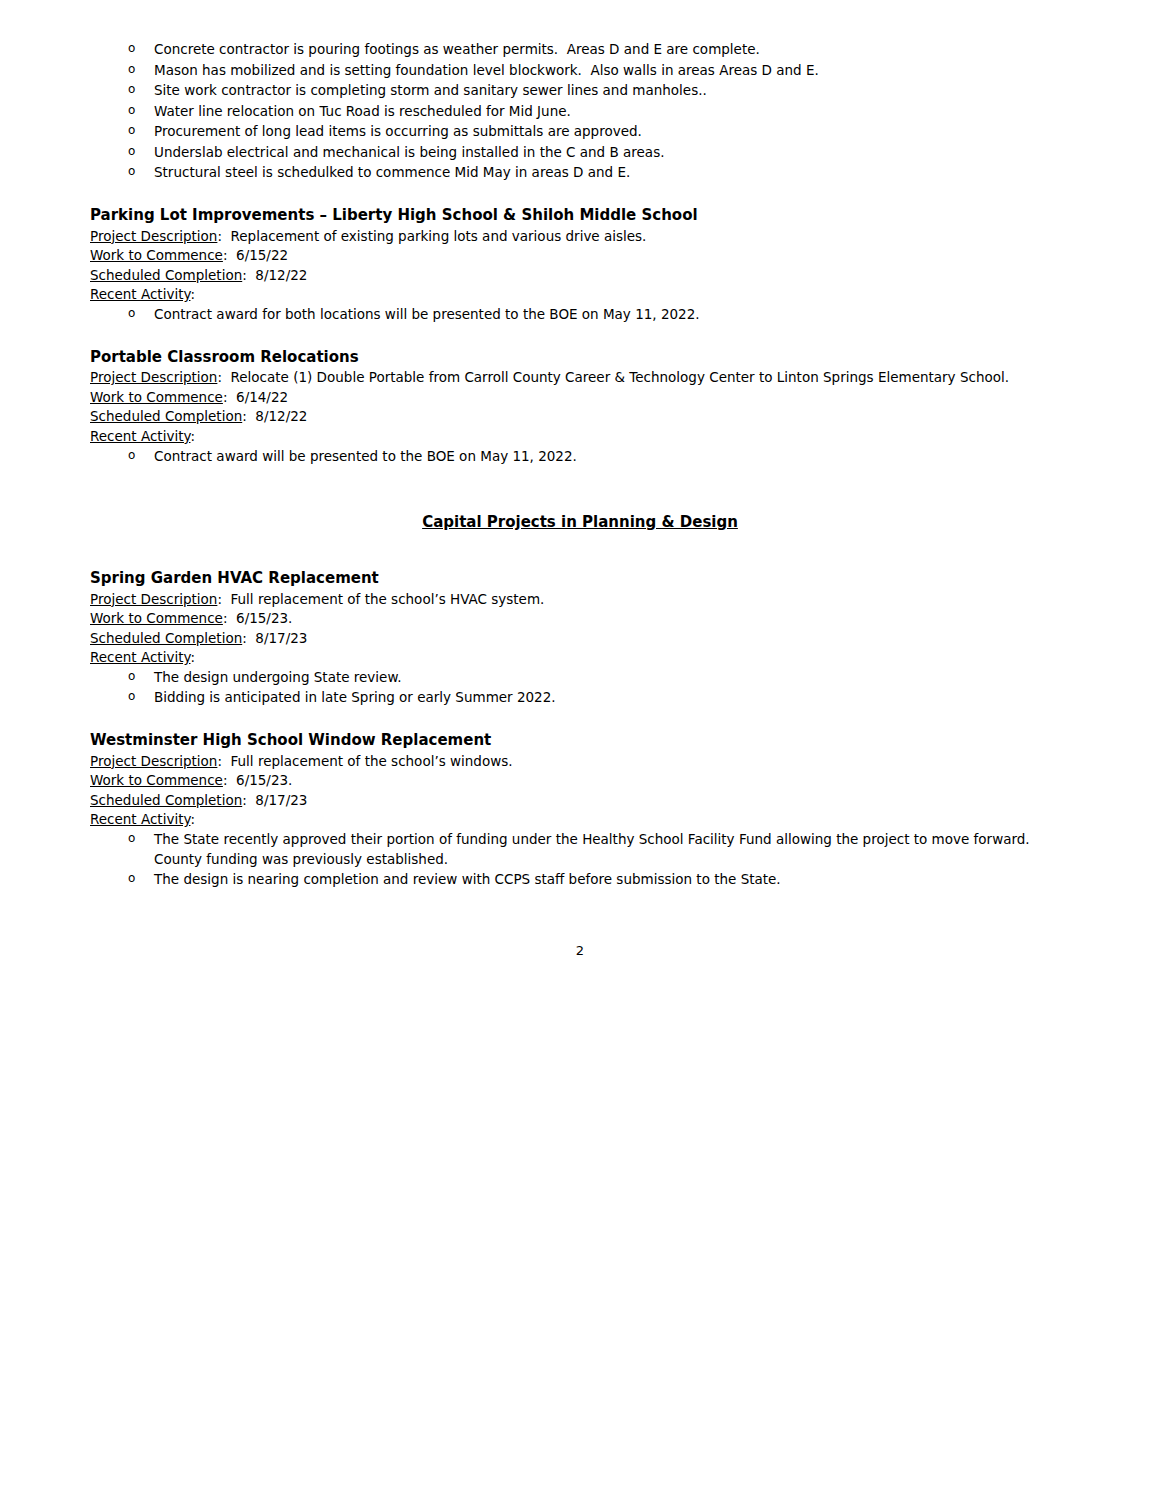Concrete contractor is pouring footings as weather permits. Areas D and E are complete.
Mason has mobilized and is setting foundation level blockwork. Also walls in areas Areas D and E.
Site work contractor is completing storm and sanitary sewer lines and manholes..
Water line relocation on Tuc Road is rescheduled for Mid June.
Procurement of long lead items is occurring as submittals are approved.
Underslab electrical and mechanical is being installed in the C and B areas.
Structural steel is schedulked to commence Mid May in areas D and E.
Parking Lot Improvements – Liberty High School & Shiloh Middle School
Project Description: Replacement of existing parking lots and various drive aisles.
Work to Commence: 6/15/22
Scheduled Completion: 8/12/22
Recent Activity:
Contract award for both locations will be presented to the BOE on May 11, 2022.
Portable Classroom Relocations
Project Description: Relocate (1) Double Portable from Carroll County Career & Technology Center to Linton Springs Elementary School.
Work to Commence: 6/14/22
Scheduled Completion: 8/12/22
Recent Activity:
Contract award will be presented to the BOE on May 11, 2022.
Capital Projects in Planning & Design
Spring Garden HVAC Replacement
Project Description: Full replacement of the school’s HVAC system.
Work to Commence: 6/15/23.
Scheduled Completion: 8/17/23
Recent Activity:
The design undergoing State review.
Bidding is anticipated in late Spring or early Summer 2022.
Westminster High School Window Replacement
Project Description: Full replacement of the school’s windows.
Work to Commence: 6/15/23.
Scheduled Completion: 8/17/23
Recent Activity:
The State recently approved their portion of funding under the Healthy School Facility Fund allowing the project to move forward. County funding was previously established.
The design is nearing completion and review with CCPS staff before submission to the State.
2